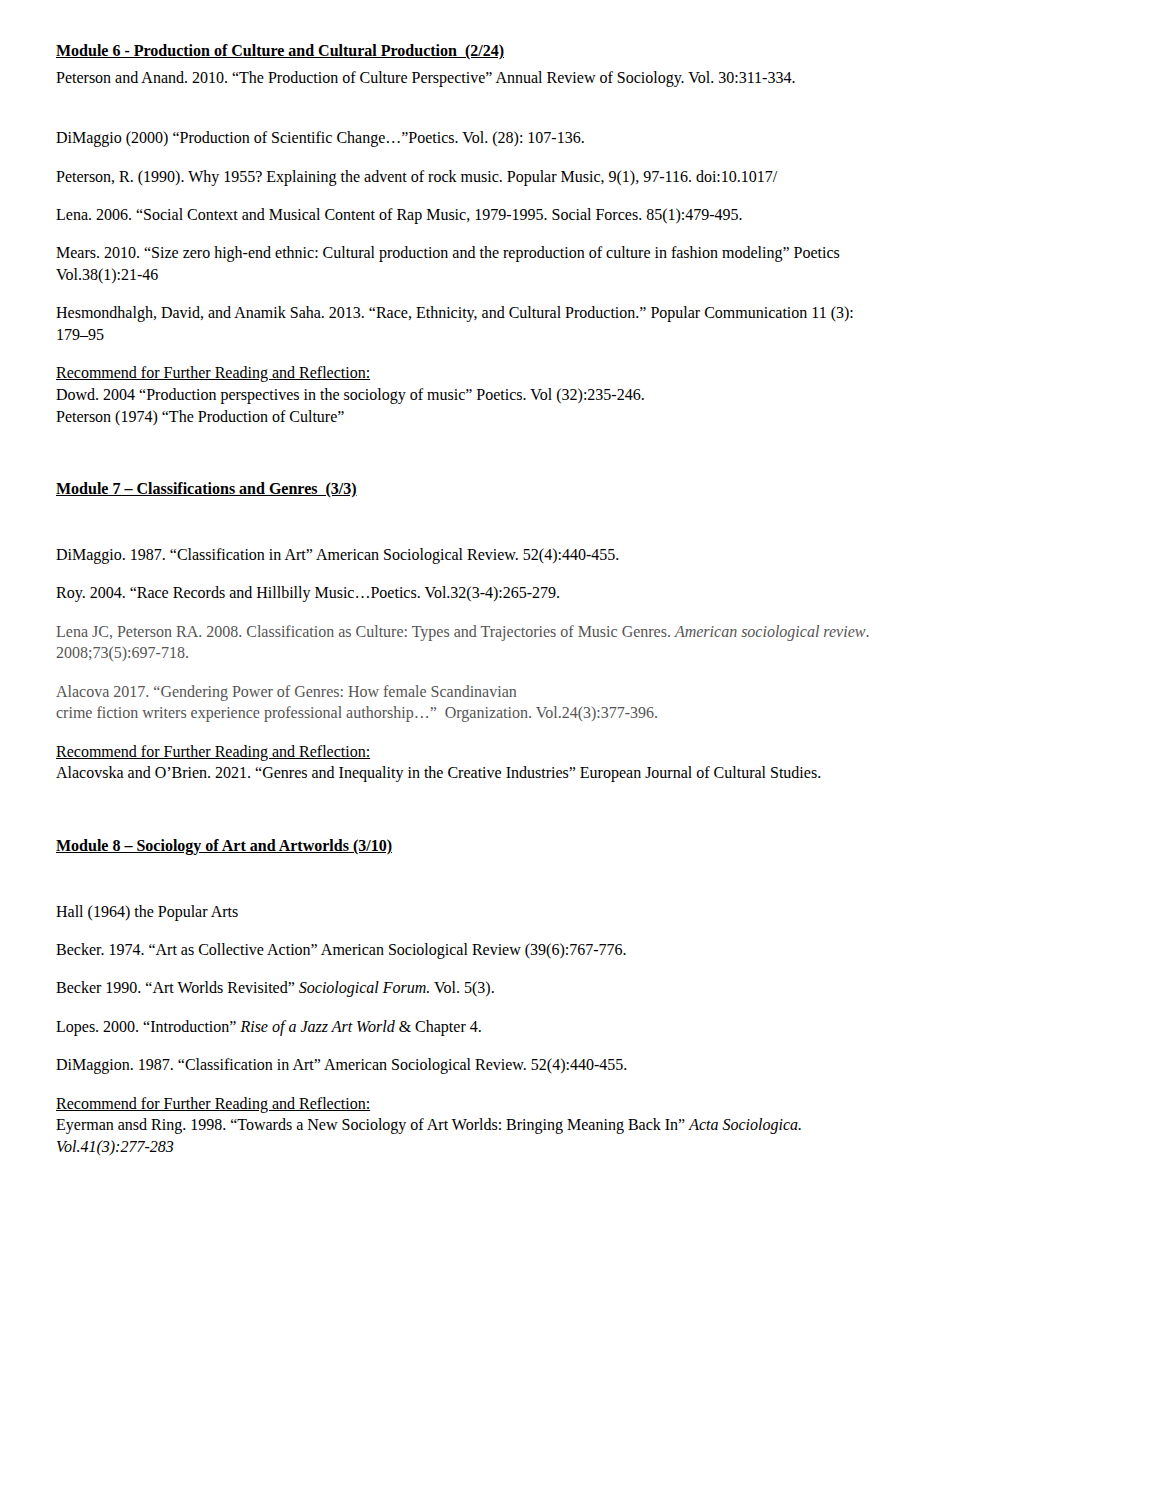Module 6 - Production of Culture and Cultural Production (2/24)
Peterson and Anand. 2010. “The Production of Culture Perspective” Annual Review of Sociology. Vol. 30:311-334.
DiMaggio (2000) “Production of Scientific Change…”Poetics. Vol. (28): 107-136.
Peterson, R. (1990). Why 1955? Explaining the advent of rock music. Popular Music, 9(1), 97-116. doi:10.1017/
Lena. 2006. “Social Context and Musical Content of Rap Music, 1979-1995. Social Forces. 85(1):479-495.
Mears. 2010. “Size zero high-end ethnic: Cultural production and the reproduction of culture in fashion modeling” Poetics Vol.38(1):21-46
Hesmondhalgh, David, and Anamik Saha. 2013. “Race, Ethnicity, and Cultural Production.” Popular Communication 11 (3): 179–95
Recommend for Further Reading and Reflection:
Dowd. 2004 “Production perspectives in the sociology of music” Poetics. Vol (32):235-246.
Peterson (1974) “The Production of Culture”
Module 7 – Classifications and Genres (3/3)
DiMaggio. 1987. “Classification in Art” American Sociological Review. 52(4):440-455.
Roy. 2004. “Race Records and Hillbilly Music…Poetics. Vol.32(3-4):265-279.
Lena JC, Peterson RA. 2008. Classification as Culture: Types and Trajectories of Music Genres. American sociological review. 2008;73(5):697-718.
Alacova 2017. “Gendering Power of Genres: How female Scandinavian
crime fiction writers experience professional authorship…” Organization. Vol.24(3):377-396.
Recommend for Further Reading and Reflection:
Alacovska and O’Brien. 2021. “Genres and Inequality in the Creative Industries” European Journal of Cultural Studies.
Module 8 – Sociology of Art and Artworlds (3/10)
Hall (1964) the Popular Arts
Becker. 1974. “Art as Collective Action” American Sociological Review (39(6):767-776.
Becker 1990. “Art Worlds Revisited” Sociological Forum. Vol. 5(3).
Lopes. 2000. “Introduction” Rise of a Jazz Art World & Chapter 4.
DiMaggion. 1987. “Classification in Art” American Sociological Review. 52(4):440-455.
Recommend for Further Reading and Reflection:
Eyerman ansd Ring. 1998. “Towards a New Sociology of Art Worlds: Bringing Meaning Back In” Acta Sociologica. Vol.41(3):277-283